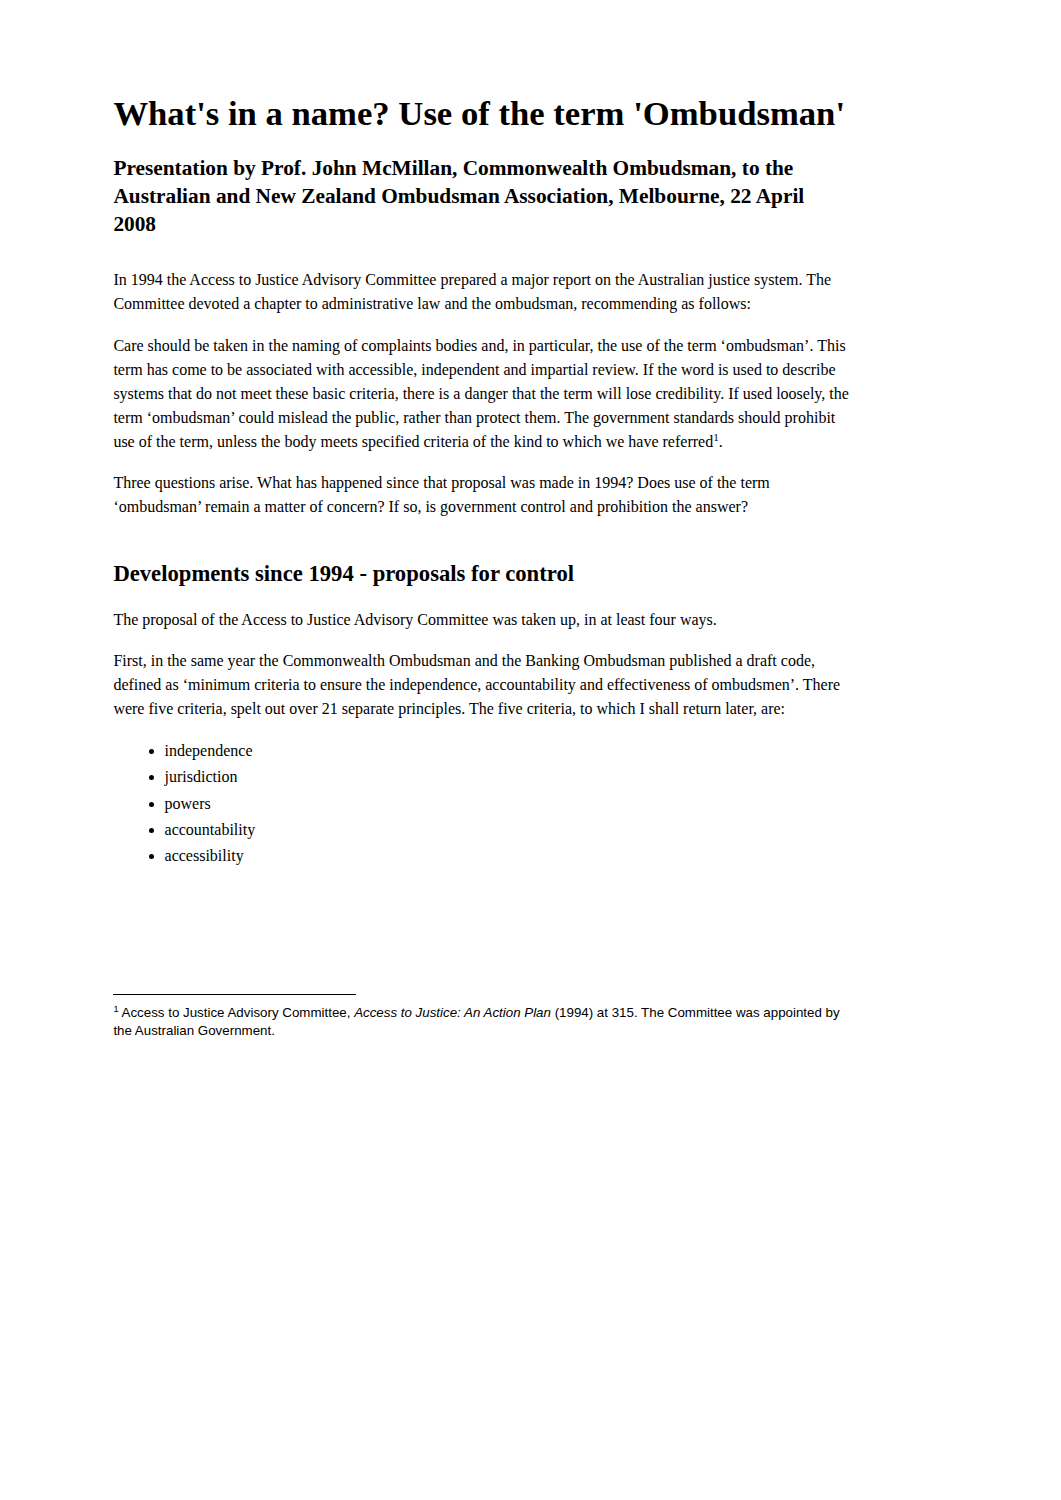What's in a name? Use of the term 'Ombudsman'
Presentation by Prof. John McMillan, Commonwealth Ombudsman, to the Australian and New Zealand Ombudsman Association, Melbourne, 22 April 2008
In 1994 the Access to Justice Advisory Committee prepared a major report on the Australian justice system. The Committee devoted a chapter to administrative law and the ombudsman, recommending as follows:
Care should be taken in the naming of complaints bodies and, in particular, the use of the term ‘ombudsman’. This term has come to be associated with accessible, independent and impartial review. If the word is used to describe systems that do not meet these basic criteria, there is a danger that the term will lose credibility. If used loosely, the term ‘ombudsman’ could mislead the public, rather than protect them. The government standards should prohibit use of the term, unless the body meets specified criteria of the kind to which we have referred1.
Three questions arise. What has happened since that proposal was made in 1994? Does use of the term ‘ombudsman’ remain a matter of concern? If so, is government control and prohibition the answer?
Developments since 1994 - proposals for control
The proposal of the Access to Justice Advisory Committee was taken up, in at least four ways.
First, in the same year the Commonwealth Ombudsman and the Banking Ombudsman published a draft code, defined as ‘minimum criteria to ensure the independence, accountability and effectiveness of ombudsmen’. There were five criteria, spelt out over 21 separate principles. The five criteria, to which I shall return later, are:
independence
jurisdiction
powers
accountability
accessibility
1 Access to Justice Advisory Committee, Access to Justice: An Action Plan (1994) at 315. The Committee was appointed by the Australian Government.